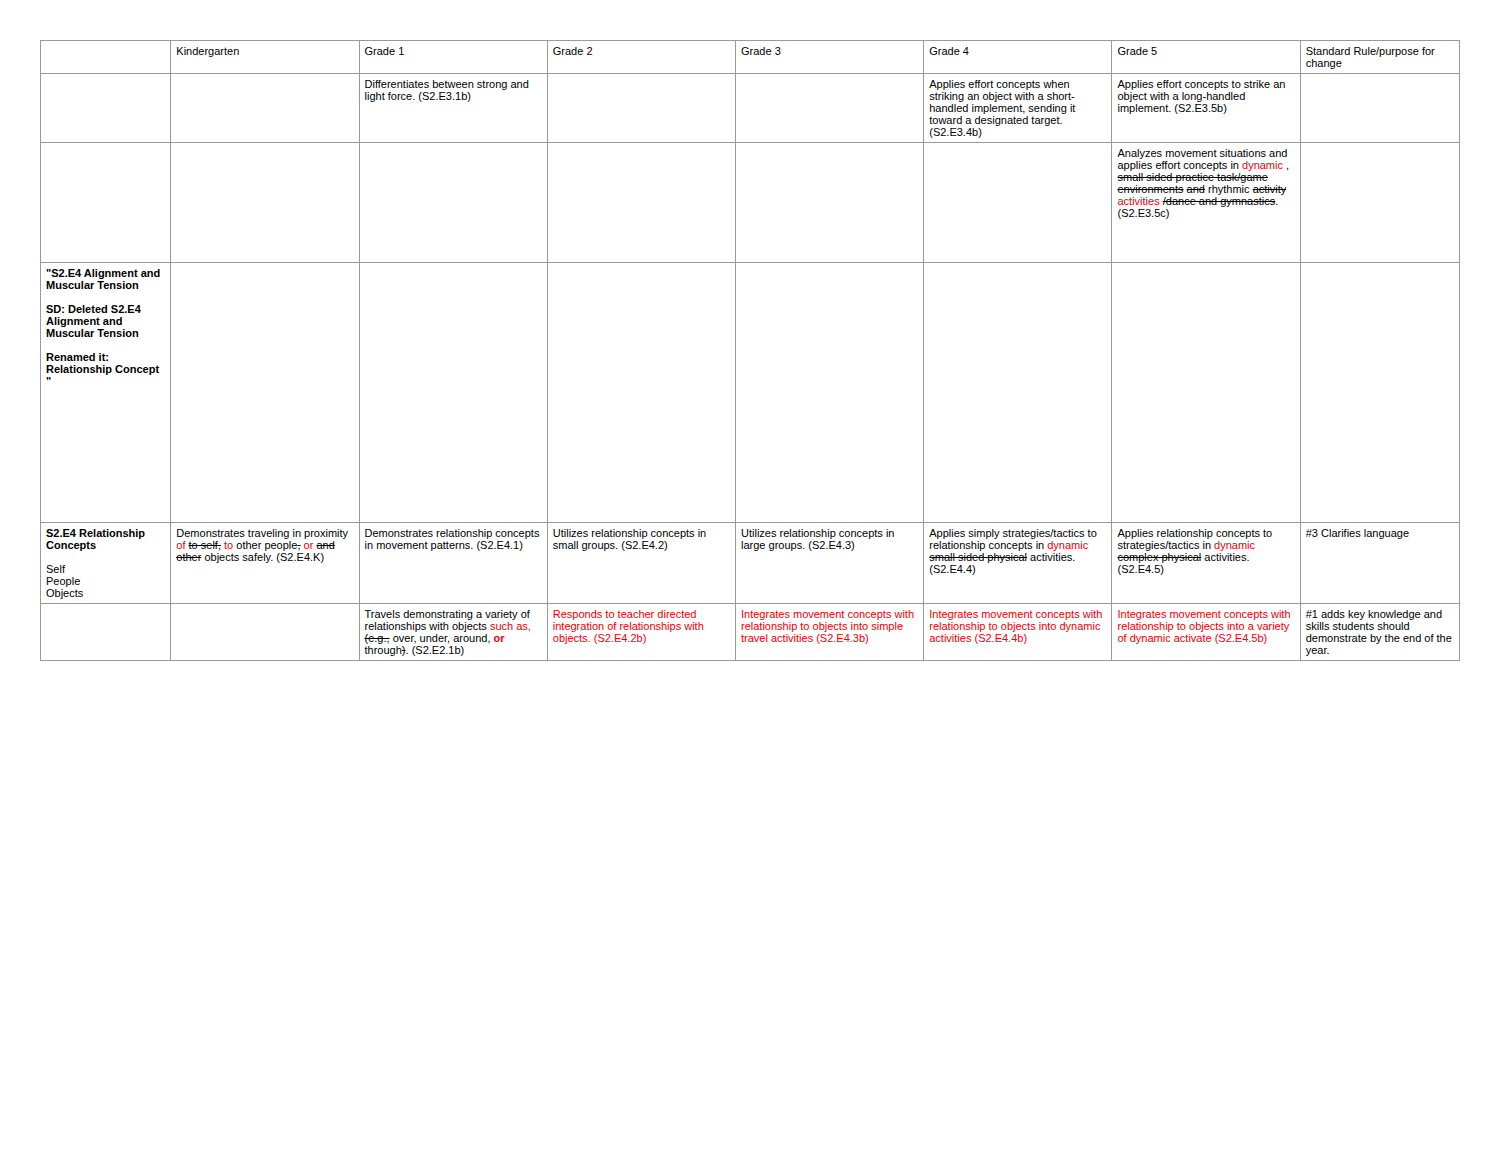| | Kindergarten | Grade 1 | Grade 2 | Grade 3 | Grade 4 | Grade 5 | Standard Rule/purpose for change |
| --- | --- | --- | --- | --- | --- | --- | --- |
| | | Differentiates between strong and light force. (S2.E3.1b) | | | Applies effort concepts when striking an object with a short-handled implement, sending it toward a designated target. (S2.E3.4b) | Applies effort concepts to strike an object with a long-handled implement. (S2.E3.5b) | |
| | | | | | | Analyzes movement situations and applies effort concepts in dynamic , small sided practice task/game environments and rhythmic activity activities /dance and gymnastics . (S2.E3.5c) | |
| "S2.E4 Alignment and Muscular Tension SD: Deleted S2.E4 Alignment and Muscular Tension Renamed it: Relationship Concept " | | | | | | | |
| S2.E4 Relationship Concepts Self People Objects | Demonstrates traveling in proximity of to self, to other people , or and other objects safely. (S2.E4.K) | Demonstrates relationship concepts in movement patterns. (S2.E4.1) | Utilizes relationship concepts in small groups. (S2.E4.2) | Utilizes relationship concepts in large groups. (S2.E4.3) | Applies simply strategies/tactics to relationship concepts in dynamic small sided physical activities. (S2.E4.4) | Applies relationship concepts to strategies/tactics in dynamic complex physical activities. (S2.E4.5) | #3 Clarifies language |
| | | Travels demonstrating a variety of relationships with objects such as, (e.g., over, under, around, or through ) . (S2.E2.1b) | Responds to teacher directed integration of relationships with objects. (S2.E4.2b) | Integrates movement concepts with relationship to objects into simple travel activities (S2.E4.3b) | Integrates movement concepts with relationship to objects into dynamic activities (S2.E4.4b) | Integrates movement concepts with relationship to objects into a variety of dynamic activate (S2.E4.5b) | #1 adds key knowledge and skills students should demonstrate by the end of the year. |